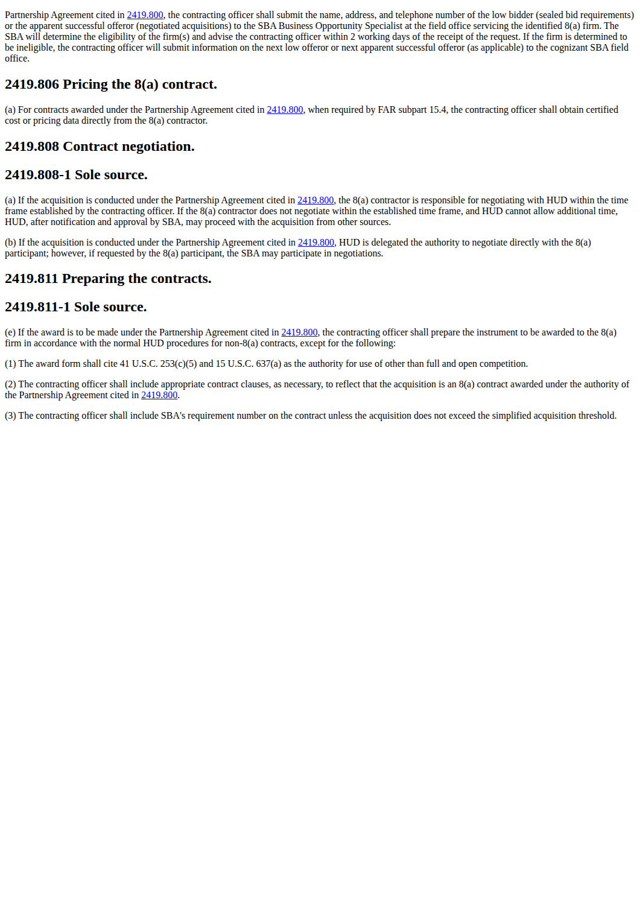Partnership Agreement cited in 2419.800, the contracting officer shall submit the name, address, and telephone number of the low bidder (sealed bid requirements) or the apparent successful offeror (negotiated acquisitions) to the SBA Business Opportunity Specialist at the field office servicing the identified 8(a) firm. The SBA will determine the eligibility of the firm(s) and advise the contracting officer within 2 working days of the receipt of the request. If the firm is determined to be ineligible, the contracting officer will submit information on the next low offeror or next apparent successful offeror (as applicable) to the cognizant SBA field office.
2419.806 Pricing the 8(a) contract.
(a) For contracts awarded under the Partnership Agreement cited in 2419.800, when required by FAR subpart 15.4, the contracting officer shall obtain certified cost or pricing data directly from the 8(a) contractor.
2419.808 Contract negotiation.
2419.808-1 Sole source.
(a) If the acquisition is conducted under the Partnership Agreement cited in 2419.800, the 8(a) contractor is responsible for negotiating with HUD within the time frame established by the contracting officer. If the 8(a) contractor does not negotiate within the established time frame, and HUD cannot allow additional time, HUD, after notification and approval by SBA, may proceed with the acquisition from other sources.
(b) If the acquisition is conducted under the Partnership Agreement cited in 2419.800, HUD is delegated the authority to negotiate directly with the 8(a) participant; however, if requested by the 8(a) participant, the SBA may participate in negotiations.
2419.811 Preparing the contracts.
2419.811-1 Sole source.
(e) If the award is to be made under the Partnership Agreement cited in 2419.800, the contracting officer shall prepare the instrument to be awarded to the 8(a) firm in accordance with the normal HUD procedures for non-8(a) contracts, except for the following:
(1) The award form shall cite 41 U.S.C. 253(c)(5) and 15 U.S.C. 637(a) as the authority for use of other than full and open competition.
(2) The contracting officer shall include appropriate contract clauses, as necessary, to reflect that the acquisition is an 8(a) contract awarded under the authority of the Partnership Agreement cited in 2419.800.
(3) The contracting officer shall include SBA's requirement number on the contract unless the acquisition does not exceed the simplified acquisition threshold.